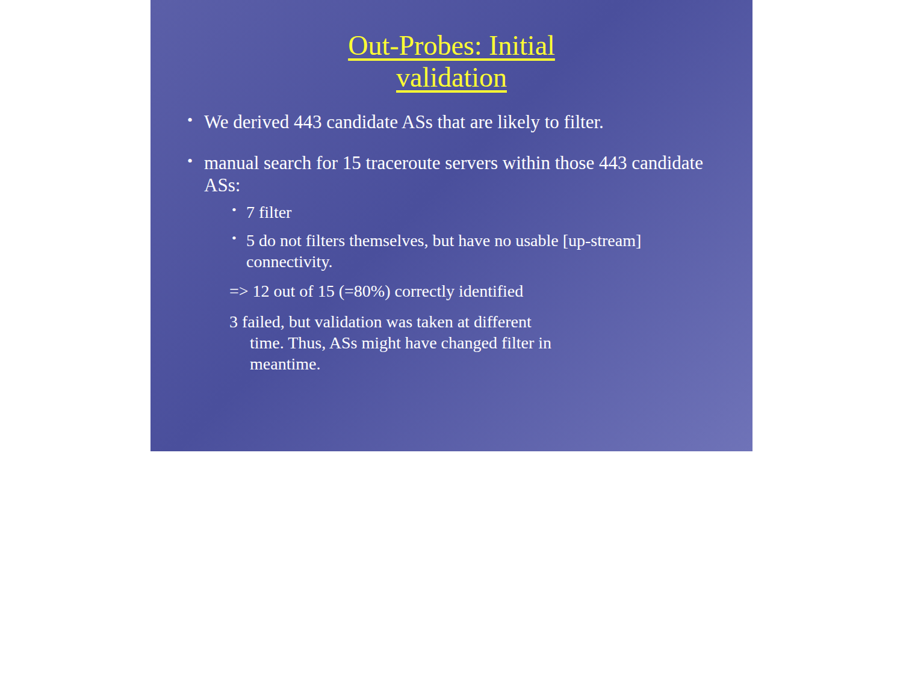Out-Probes: Initial
validation
We derived 443 candidate ASs that are likely to filter.
manual search for 15 traceroute servers within those 443 candidate ASs:
7 filter
5 do not filters themselves, but have no usable [up-stream] connectivity.
=> 12 out of 15 (=80%) correctly identified
3 failed, but validation was taken at different time. Thus, ASs might have changed filter in meantime.